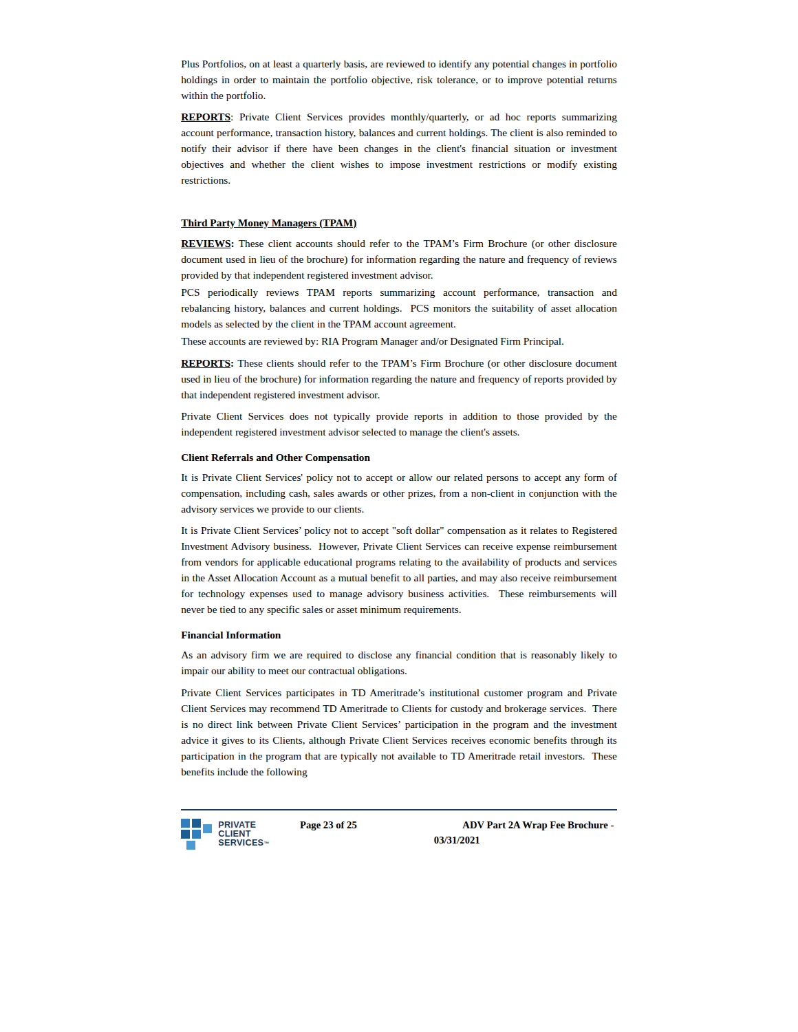Plus Portfolios, on at least a quarterly basis, are reviewed to identify any potential changes in portfolio holdings in order to maintain the portfolio objective, risk tolerance, or to improve potential returns within the portfolio.
REPORTS: Private Client Services provides monthly/quarterly, or ad hoc reports summarizing account performance, transaction history, balances and current holdings. The client is also reminded to notify their advisor if there have been changes in the client's financial situation or investment objectives and whether the client wishes to impose investment restrictions or modify existing restrictions.
Third Party Money Managers (TPAM)
REVIEWS: These client accounts should refer to the TPAM’s Firm Brochure (or other disclosure document used in lieu of the brochure) for information regarding the nature and frequency of reviews provided by that independent registered investment advisor.
PCS periodically reviews TPAM reports summarizing account performance, transaction and rebalancing history, balances and current holdings. PCS monitors the suitability of asset allocation models as selected by the client in the TPAM account agreement.
These accounts are reviewed by: RIA Program Manager and/or Designated Firm Principal.
REPORTS: These clients should refer to the TPAM’s Firm Brochure (or other disclosure document used in lieu of the brochure) for information regarding the nature and frequency of reports provided by that independent registered investment advisor.
Private Client Services does not typically provide reports in addition to those provided by the independent registered investment advisor selected to manage the client's assets.
Client Referrals and Other Compensation
It is Private Client Services' policy not to accept or allow our related persons to accept any form of compensation, including cash, sales awards or other prizes, from a non-client in conjunction with the advisory services we provide to our clients.
It is Private Client Services’ policy not to accept "soft dollar" compensation as it relates to Registered Investment Advisory business. However, Private Client Services can receive expense reimbursement from vendors for applicable educational programs relating to the availability of products and services in the Asset Allocation Account as a mutual benefit to all parties, and may also receive reimbursement for technology expenses used to manage advisory business activities. These reimbursements will never be tied to any specific sales or asset minimum requirements.
Financial Information
As an advisory firm we are required to disclose any financial condition that is reasonably likely to impair our ability to meet our contractual obligations.
Private Client Services participates in TD Ameritrade’s institutional customer program and Private Client Services may recommend TD Ameritrade to Clients for custody and brokerage services. There is no direct link between Private Client Services’ participation in the program and the investment advice it gives to its Clients, although Private Client Services receives economic benefits through its participation in the program that are typically not available to TD Ameritrade retail investors. These benefits include the following
PRIVATE
CLIENT
SERVICES™
Page 23 of 25 ADV Part 2A Wrap Fee Brochure - 03/31/2021